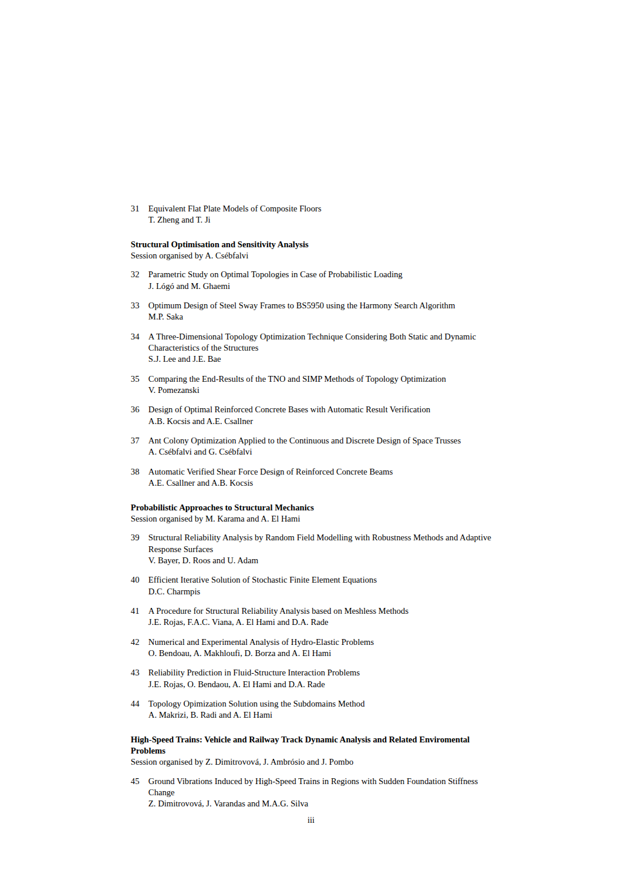31
Equivalent Flat Plate Models of Composite Floors T. Zheng and T. Ji
Structural Optimisation and Sensitivity Analysis
Session organised by A. Csébfalvi
32
Parametric Study on Optimal Topologies in Case of Probabilistic Loading J. Lógó and M. Ghaemi
33
Optimum Design of Steel Sway Frames to BS5950 using the Harmony Search Algorithm M.P. Saka
34
A Three-Dimensional Topology Optimization Technique Considering Both Static and Dynamic Characteristics of the Structures S.J. Lee and J.E. Bae
35
Comparing the End-Results of the TNO and SIMP Methods of Topology Optimization V. Pomezanski
36
Design of Optimal Reinforced Concrete Bases with Automatic Result Verification A.B. Kocsis and A.E. Csallner
37
Ant Colony Optimization Applied to the Continuous and Discrete Design of Space Trusses A. Csébfalvi and G. Csébfalvi
38
Automatic Verified Shear Force Design of Reinforced Concrete Beams A.E. Csallner and A.B. Kocsis
Probabilistic Approaches to Structural Mechanics
Session organised by M. Karama and A. El Hami
39
Structural Reliability Analysis by Random Field Modelling with Robustness Methods and Adaptive Response Surfaces V. Bayer, D. Roos and U. Adam
40
Efficient Iterative Solution of Stochastic Finite Element Equations D.C. Charmpis
41
A Procedure for Structural Reliability Analysis based on Meshless Methods J.E. Rojas, F.A.C. Viana, A. El Hami and D.A. Rade
42
Numerical and Experimental Analysis of Hydro-Elastic Problems O. Bendoau, A. Makhloufi, D. Borza and A. El Hami
43
Reliability Prediction in Fluid-Structure Interaction Problems J.E. Rojas, O. Bendaou, A. El Hami and D.A. Rade
44
Topology Opimization Solution using the Subdomains Method A. Makrizi, B. Radi and A. El Hami
High-Speed Trains: Vehicle and Railway Track Dynamic Analysis and Related Enviromental Problems
Session organised by Z. Dimitrovová, J. Ambrósio and J. Pombo
45
Ground Vibrations Induced by High-Speed Trains in Regions with Sudden Foundation Stiffness Change Z. Dimitrovová, J. Varandas and M.A.G. Silva
iii